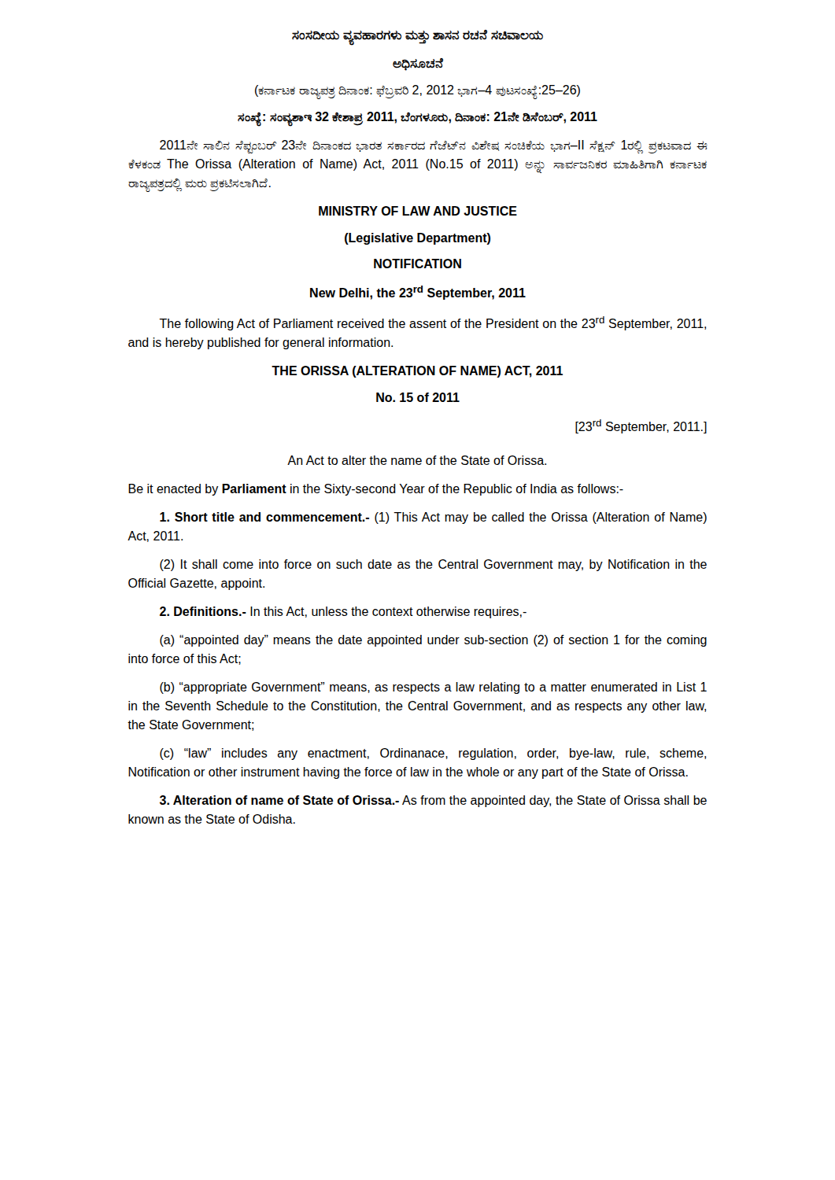ಸಂಸದೀಯ ವ್ಯವಹಾರಗಳು ಮತ್ತು ಶಾಸನ ರಚನೆ ಸಚಿವಾಲಯ
ಅಧಿಸೂಚನೆ
(ಕರ್ನಾಟಕ ರಾಜ್ಯಪತ್ರ ದಿನಾಂಕ: ಫೆಬ್ರವರಿ 2, 2012 ಭಾಗ–4 ಪುಟಸಂಖ್ಯೆ:25–26)
ಸಂಖ್ಯೆ: ಸಂವ್ಯಶಾಇ 32 ಕೇಶಾಪ್ರ 2011, ಬೆಂಗಳೂರು, ದಿನಾಂಕ: 21ನೇ ಡಿಸೆಂಬರ್, 2011
2011ನೇ ಸಾಲಿನ ಸೆಪ್ಟಂಬರ್ 23ನೇ ದಿನಾಂಕದ ಭಾರತ ಸರ್ಕಾರದ ಗೆಜೆಟ್‌ನ ವಿಶೇಷ ಸಂಚಿಕೆಯ ಭಾಗ–II ಸೆಕ್ಷನ್ 1ರಲ್ಲಿ ಪ್ರಕಟವಾದ ಈ ಕೆಳಕಂಡ The Orissa (Alteration of Name) Act, 2011 (No.15 of 2011) ಅನ್ನು ಸಾರ್ವಜನಿಕರ ಮಾಹಿತಿಗಾಗಿ ಕರ್ನಾಟಕ ರಾಜ್ಯಪತ್ರದಲ್ಲಿ ಮರು ಪ್ರಕಟಿಸಲಾಗಿದೆ.
MINISTRY OF LAW AND JUSTICE
(Legislative Department)
NOTIFICATION
New Delhi, the 23rd September, 2011
The following Act of Parliament received the assent of the President on the 23rd September, 2011, and is hereby published for general information.
THE ORISSA (ALTERATION OF NAME) ACT, 2011
No. 15 of 2011
[23rd September, 2011.]
An Act to alter the name of the State of Orissa.
Be it enacted by Parliament in the Sixty-second Year of the Republic of India as follows:-
1. Short title and commencement.- (1) This Act may be called the Orissa (Alteration of Name) Act, 2011.
(2) It shall come into force on such date as the Central Government may, by Notification in the Official Gazette, appoint.
2. Definitions.- In this Act, unless the context otherwise requires,-
(a) “appointed day” means the date appointed under sub-section (2) of section 1 for the coming into force of this Act;
(b) “appropriate Government” means, as respects a law relating to a matter enumerated in List 1 in the Seventh Schedule to the Constitution, the Central Government, and as respects any other law, the State Government;
(c) “law” includes any enactment, Ordinanace, regulation, order, bye-law, rule, scheme, Notification or other instrument having the force of law in the whole or any part of the State of Orissa.
3. Alteration of name of State of Orissa.- As from the appointed day, the State of Orissa shall be known as the State of Odisha.